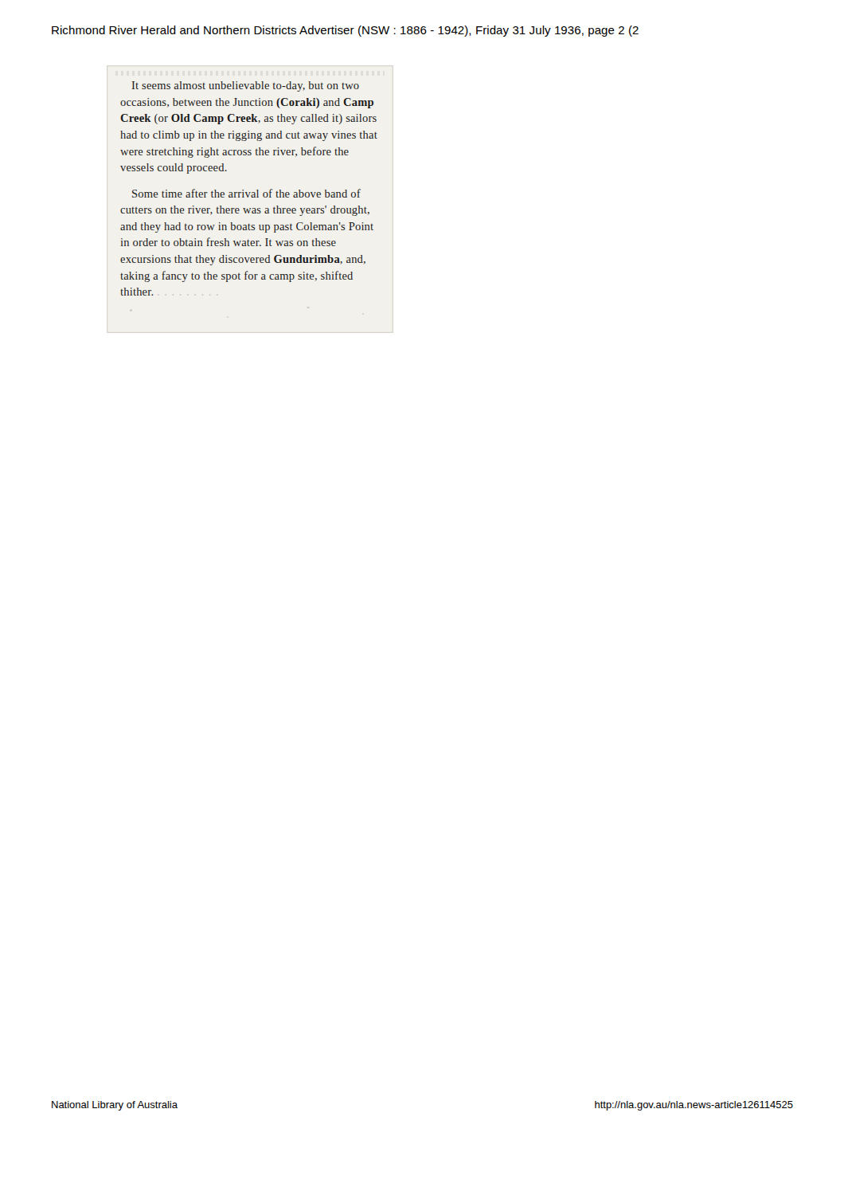Richmond River Herald and Northern Districts Advertiser (NSW : 1886 - 1942), Friday 31 July 1936, page 2 (2
It seems almost unbelievable to-day, but on two occasions, between the Junction (Coraki) and Camp Creek (or Old Camp Creek, as they called it) sailors had to climb up in the rigging and cut away vines that were stretching right across the river, before the vessels could proceed.
Some time after the arrival of the above band of cutters on the river, there was a three years' drought, and they had to row in boats up past Coleman's Point in order to obtain fresh water. It was on these excursions that they discovered Gundurimba, and, taking a fancy to the spot for a camp site, shifted thither. . . . . . . . . .
National Library of Australia
http://nla.gov.au/nla.news-article126114525